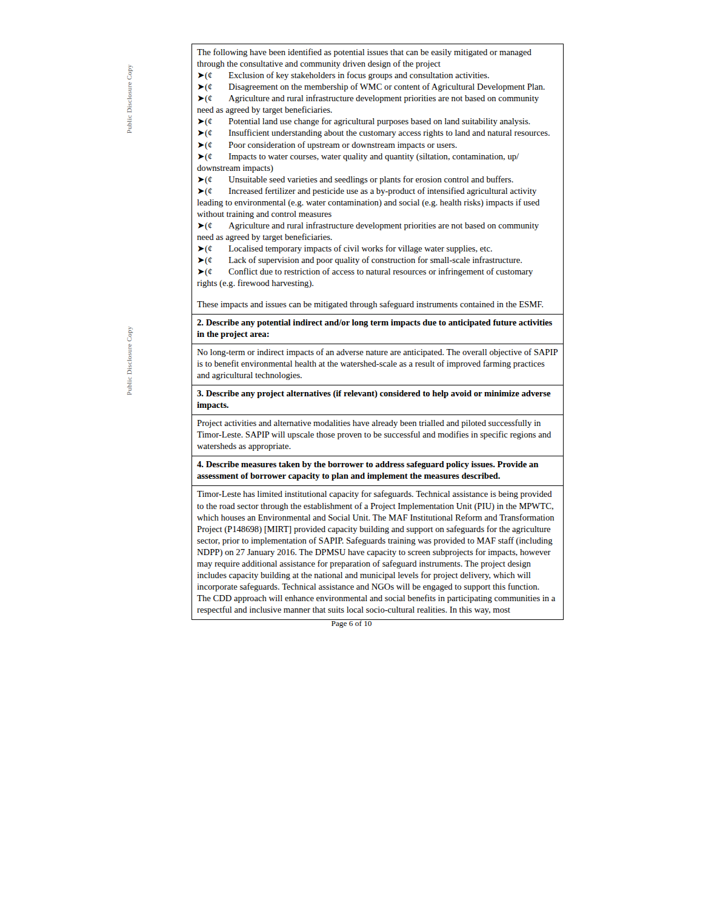Public Disclosure Copy
Public Disclosure Copy
| The following have been identified as potential issues that can be easily mitigated or managed through the consultative and community driven design of the project ➤(¢ Exclusion of key stakeholders in focus groups and consultation activities. ➤(¢ Disagreement on the membership of WMC or content of Agricultural Development Plan. ➤(¢ Agriculture and rural infrastructure development priorities are not based on community need as agreed by target beneficiaries. ➤(¢ Potential land use change for agricultural purposes based on land suitability analysis. ➤(¢ Insufficient understanding about the customary access rights to land and natural resources. ➤(¢ Poor consideration of upstream or downstream impacts or users. ➤(¢ Impacts to water courses, water quality and quantity (siltation, contamination, up/ downstream impacts) ➤(¢ Unsuitable seed varieties and seedlings or plants for erosion control and buffers. ➤(¢ Increased fertilizer and pesticide use as a by-product of intensified agricultural activity leading to environmental (e.g. water contamination) and social (e.g. health risks) impacts if used without training and control measures ➤(¢ Agriculture and rural infrastructure development priorities are not based on community need as agreed by target beneficiaries. ➤(¢ Localised temporary impacts of civil works for village water supplies, etc. ➤(¢ Lack of supervision and poor quality of construction for small-scale infrastructure. ➤(¢ Conflict due to restriction of access to natural resources or infringement of customary rights (e.g. firewood harvesting). These impacts and issues can be mitigated through safeguard instruments contained in the ESMF. |
| 2. Describe any potential indirect and/or long term impacts due to anticipated future activities in the project area: |
| No long-term or indirect impacts of an adverse nature are anticipated. The overall objective of SAPIP is to benefit environmental health at the watershed-scale as a result of improved farming practices and agricultural technologies. |
| 3. Describe any project alternatives (if relevant) considered to help avoid or minimize adverse impacts. |
| Project activities and alternative modalities have already been trialled and piloted successfully in Timor-Leste. SAPIP will upscale those proven to be successful and modifies in specific regions and watersheds as appropriate. |
| 4. Describe measures taken by the borrower to address safeguard policy issues. Provide an assessment of borrower capacity to plan and implement the measures described. |
| Timor-Leste has limited institutional capacity for safeguards. Technical assistance is being provided to the road sector through the establishment of a Project Implementation Unit (PIU) in the MPWTC, which houses an Environmental and Social Unit. The MAF Institutional Reform and Transformation Project (P148698) [MIRT] provided capacity building and support on safeguards for the agriculture sector, prior to implementation of SAPIP. Safeguards training was provided to MAF staff (including NDPP) on 27 January 2016. The DPMSU have capacity to screen subprojects for impacts, however may require additional assistance for preparation of safeguard instruments. The project design includes capacity building at the national and municipal levels for project delivery, which will incorporate safeguards. Technical assistance and NGOs will be engaged to support this function. The CDD approach will enhance environmental and social benefits in participating communities in a respectful and inclusive manner that suits local socio-cultural realities. In this way, most |
Page 6 of 10